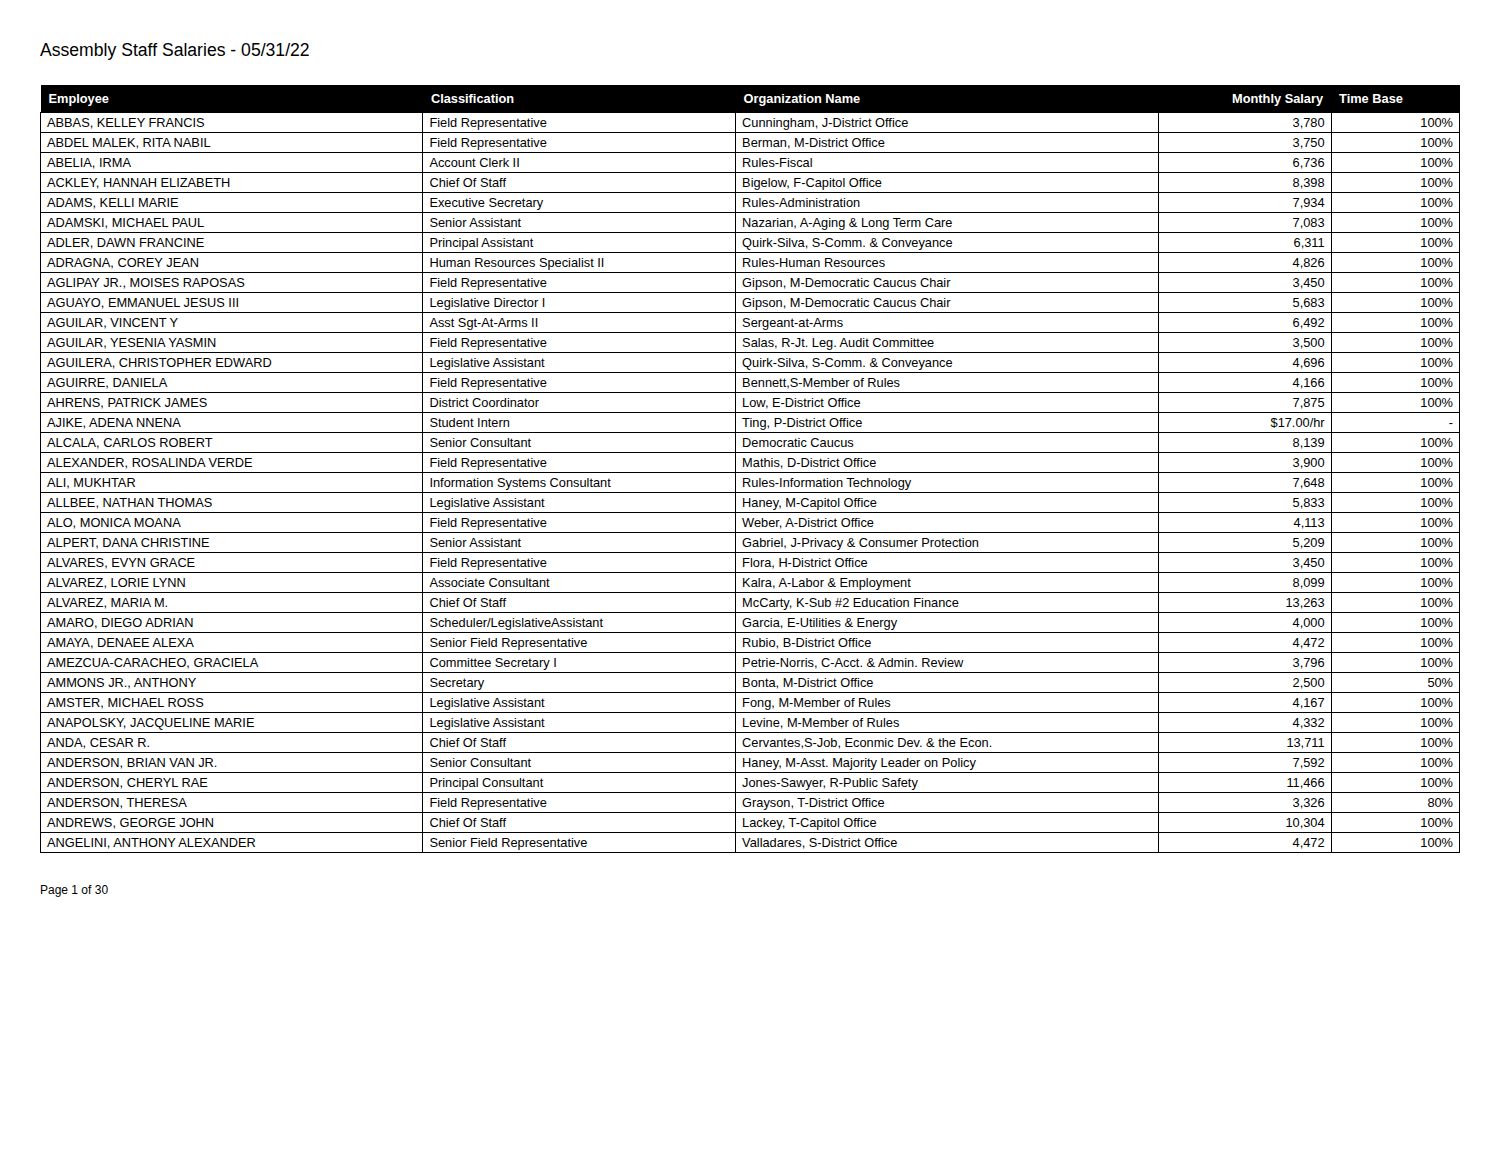Assembly Staff Salaries - 05/31/22
| Employee | Classification | Organization Name | Monthly Salary | Time Base |
| --- | --- | --- | --- | --- |
| ABBAS, KELLEY FRANCIS | Field Representative | Cunningham, J-District Office | 3,780 | 100% |
| ABDEL MALEK, RITA NABIL | Field Representative | Berman, M-District Office | 3,750 | 100% |
| ABELIA, IRMA | Account Clerk II | Rules-Fiscal | 6,736 | 100% |
| ACKLEY, HANNAH ELIZABETH | Chief Of Staff | Bigelow, F-Capitol Office | 8,398 | 100% |
| ADAMS, KELLI MARIE | Executive Secretary | Rules-Administration | 7,934 | 100% |
| ADAMSKI, MICHAEL PAUL | Senior Assistant | Nazarian, A-Aging & Long Term Care | 7,083 | 100% |
| ADLER, DAWN FRANCINE | Principal Assistant | Quirk-Silva, S-Comm. & Conveyance | 6,311 | 100% |
| ADRAGNA, COREY JEAN | Human Resources Specialist II | Rules-Human Resources | 4,826 | 100% |
| AGLIPAY JR., MOISES RAPOSAS | Field Representative | Gipson, M-Democratic Caucus Chair | 3,450 | 100% |
| AGUAYO, EMMANUEL JESUS III | Legislative Director I | Gipson, M-Democratic Caucus Chair | 5,683 | 100% |
| AGUILAR, VINCENT Y | Asst Sgt-At-Arms II | Sergeant-at-Arms | 6,492 | 100% |
| AGUILAR, YESENIA YASMIN | Field Representative | Salas, R-Jt. Leg. Audit Committee | 3,500 | 100% |
| AGUILERA, CHRISTOPHER EDWARD | Legislative Assistant | Quirk-Silva, S-Comm. & Conveyance | 4,696 | 100% |
| AGUIRRE, DANIELA | Field Representative | Bennett,S-Member of Rules | 4,166 | 100% |
| AHRENS, PATRICK JAMES | District Coordinator | Low, E-District Office | 7,875 | 100% |
| AJIKE, ADENA NNENA | Student Intern | Ting, P-District Office | $17.00/hr | - |
| ALCALA, CARLOS ROBERT | Senior Consultant | Democratic Caucus | 8,139 | 100% |
| ALEXANDER, ROSALINDA VERDE | Field Representative | Mathis, D-District Office | 3,900 | 100% |
| ALI, MUKHTAR | Information Systems Consultant | Rules-Information Technology | 7,648 | 100% |
| ALLBEE, NATHAN THOMAS | Legislative Assistant | Haney, M-Capitol Office | 5,833 | 100% |
| ALO, MONICA MOANA | Field Representative | Weber, A-District Office | 4,113 | 100% |
| ALPERT, DANA CHRISTINE | Senior Assistant | Gabriel, J-Privacy & Consumer Protection | 5,209 | 100% |
| ALVARES, EVYN GRACE | Field Representative | Flora, H-District Office | 3,450 | 100% |
| ALVAREZ, LORIE LYNN | Associate Consultant | Kalra, A-Labor & Employment | 8,099 | 100% |
| ALVAREZ, MARIA M. | Chief Of Staff | McCarty, K-Sub #2 Education Finance | 13,263 | 100% |
| AMARO, DIEGO ADRIAN | Scheduler/LegislativeAssistant | Garcia, E-Utilities & Energy | 4,000 | 100% |
| AMAYA, DENAEE ALEXA | Senior Field Representative | Rubio, B-District Office | 4,472 | 100% |
| AMEZCUA-CARACHEO, GRACIELA | Committee Secretary I | Petrie-Norris, C-Acct. & Admin. Review | 3,796 | 100% |
| AMMONS JR., ANTHONY | Secretary | Bonta, M-District Office | 2,500 | 50% |
| AMSTER, MICHAEL ROSS | Legislative Assistant | Fong, M-Member of Rules | 4,167 | 100% |
| ANAPOLSKY, JACQUELINE MARIE | Legislative Assistant | Levine, M-Member of Rules | 4,332 | 100% |
| ANDA, CESAR R. | Chief Of Staff | Cervantes,S-Job, Econmic Dev. & the Econ. | 13,711 | 100% |
| ANDERSON, BRIAN VAN JR. | Senior Consultant | Haney, M-Asst. Majority Leader on Policy | 7,592 | 100% |
| ANDERSON, CHERYL RAE | Principal Consultant | Jones-Sawyer, R-Public Safety | 11,466 | 100% |
| ANDERSON, THERESA | Field Representative | Grayson, T-District Office | 3,326 | 80% |
| ANDREWS, GEORGE JOHN | Chief Of Staff | Lackey, T-Capitol Office | 10,304 | 100% |
| ANGELINI, ANTHONY ALEXANDER | Senior Field Representative | Valladares, S-District Office | 4,472 | 100% |
Page 1 of 30